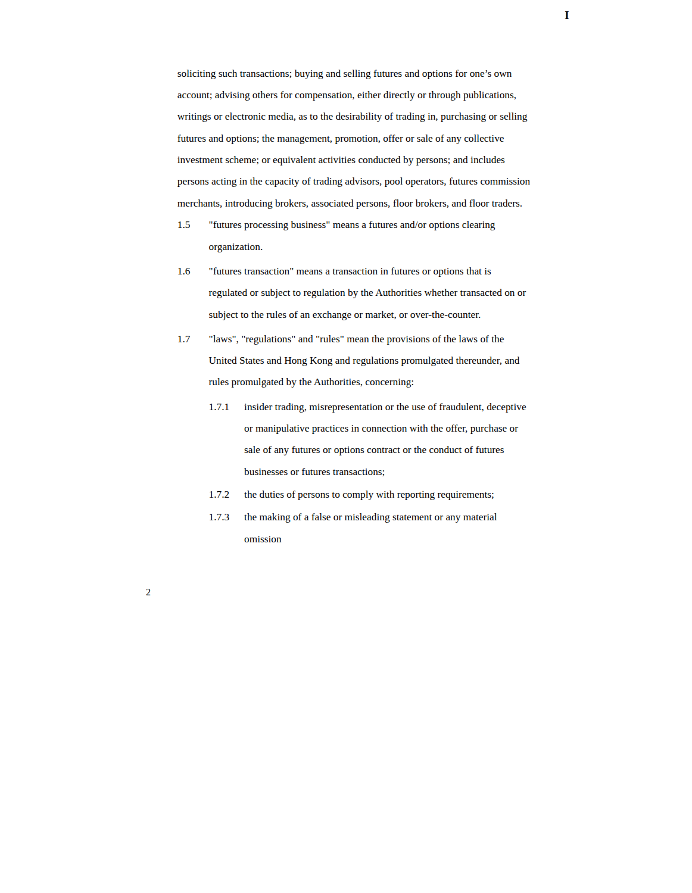I
soliciting such transactions; buying and selling futures and options for one’s own account; advising others for compensation, either directly or through publications, writings or electronic media, as to the desirability of trading in, purchasing or selling futures and options; the management, promotion, offer or sale of any collective investment scheme; or equivalent activities conducted by persons; and includes persons acting in the capacity of trading advisors, pool operators, futures commission merchants, introducing brokers, associated persons, floor brokers, and floor traders.
1.5
"futures processing business" means a futures and/or options clearing organization.
1.6
"futures transaction" means a transaction in futures or options that is regulated or subject to regulation by the Authorities whether transacted on or subject to the rules of an exchange or market, or over-the-counter.
1.7
"laws", "regulations" and "rules" mean the provisions of the laws of the United States and Hong Kong and regulations promulgated thereunder, and rules promulgated by the Authorities, concerning:
1.7.1
insider trading, misrepresentation or the use of fraudulent, deceptive or manipulative practices in connection with the offer, purchase or sale of any futures or options contract or the conduct of futures businesses or futures transactions;
1.7.2
the duties of persons to comply with reporting requirements;
1.7.3
the making of a false or misleading statement or any material omission
2